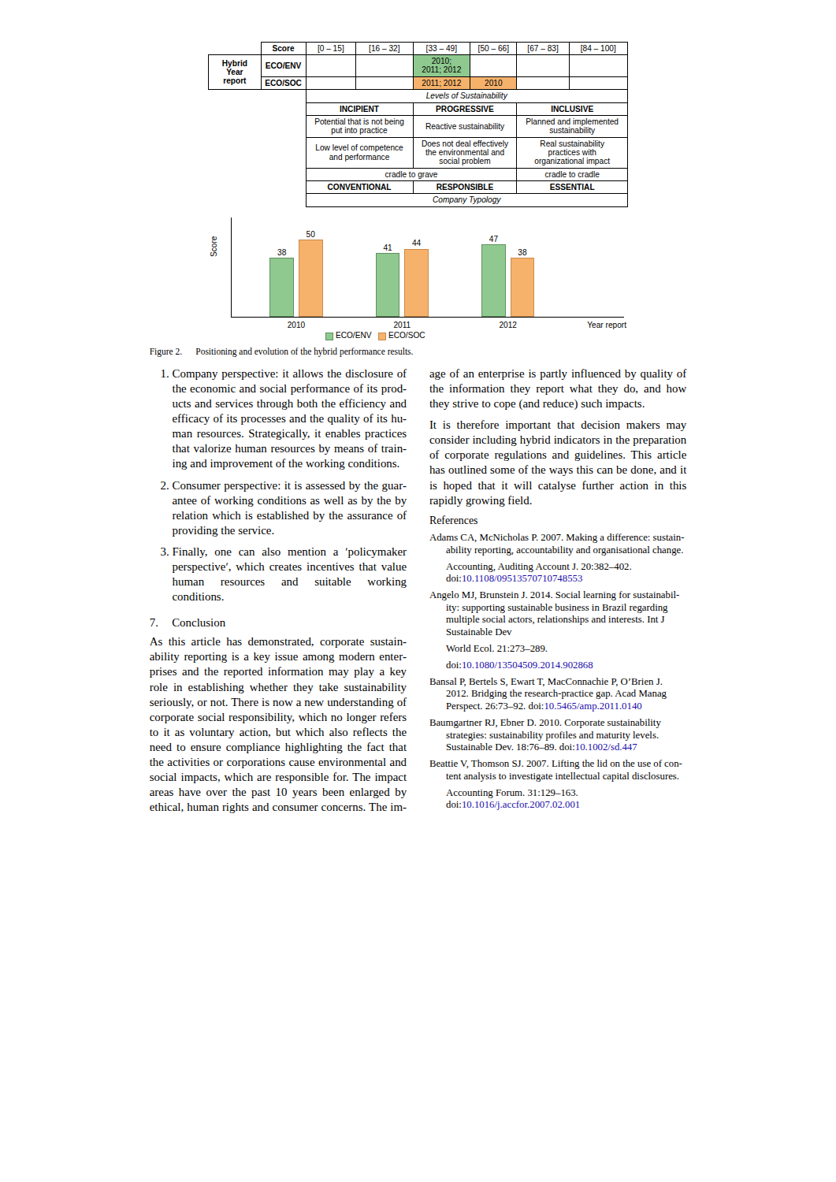| | Score | [0 – 15] | [16 – 32] | [33 – 49] | [50 – 66] | [67 – 83] | [84 – 100] |
| Hybrid Year report | ECO/ENV | | | 2010; 2011; 2012 | | | |
| ECO/SOC | | | 2011; 2012 | 2010 | | |
| | | Levels of Sustainability |
| | | INCIPIENT | PROGRESSIVE | INCLUSIVE |
| | | Potential that is not being put into practice | Reactive sustainability | Planned and implemented sustainability |
| | | Low level of competence and performance | Does not deal effectively the environmental and social problem | Real sustainability practices with organizational impact |
| | | cradle to grave | cradle to cradle |
| | | CONVENTIONAL | RESPONSIBLE | ESSENTIAL |
| | | Company Typology |
Score
38
50
41
44
47
38
2010
2011
2012
Year report
ECO/ENV ECO/SOC
Figure 2. Positioning and evolution of the hybrid performance results.
Company perspective: it allows the disclosure of the economic and social performance of its products and services through both the efficiency and efficacy of its processes and the quality of its human resources. Strategically, it enables practices that valorize human resources by means of training and improvement of the working conditions.
Consumer perspective: it is assessed by the guarantee of working conditions as well as by the by relation which is established by the assurance of providing the service.
Finally, one can also mention a ʹpolicymaker perspectiveʹ, which creates incentives that value human resources and suitable working conditions.
7. Conclusion
As this article has demonstrated, corporate sustainability reporting is a key issue among modern enterprises and the reported information may play a key role in establishing whether they take sustainability seriously, or not. There is now a new understanding of corporate social responsibility, which no longer refers to it as voluntary action, but which also reflects the need to ensure compliance highlighting the fact that the activities or corporations cause environmental and social impacts, which are responsible for. The impact areas have over the past 10 years been enlarged by ethical, human rights and consumer concerns. The image of an enterprise is partly influenced by quality of the information they report what they do, and how they strive to cope (and reduce) such impacts.
It is therefore important that decision makers may consider including hybrid indicators in the preparation of corporate regulations and guidelines. This article has outlined some of the ways this can be done, and it is hoped that it will catalyse further action in this rapidly growing field.
References
Adams CA, McNicholas P. 2007. Making a difference: sustainability reporting, accountability and organisational change.
Accounting, Auditing Account J. 20:382–402. doi:10.1108/09513570710748553
Angelo MJ, Brunstein J. 2014. Social learning for sustainability: supporting sustainable business in Brazil regarding multiple social actors, relationships and interests. Int J Sustainable Dev
World Ecol. 21:273–289.
doi:10.1080/13504509.2014.902868
Bansal P, Bertels S, Ewart T, MacConnachie P, O’Brien J. 2012. Bridging the research-practice gap. Acad Manag Perspect. 26:73–92. doi:10.5465/amp.2011.0140
Baumgartner RJ, Ebner D. 2010. Corporate sustainability strategies: sustainability profiles and maturity levels. Sustainable Dev. 18:76–89. doi:10.1002/sd.447
Beattie V, Thomson SJ. 2007. Lifting the lid on the use of content analysis to investigate intellectual capital disclosures.
Accounting Forum. 31:129–163. doi:10.1016/j.accfor.2007.02.001